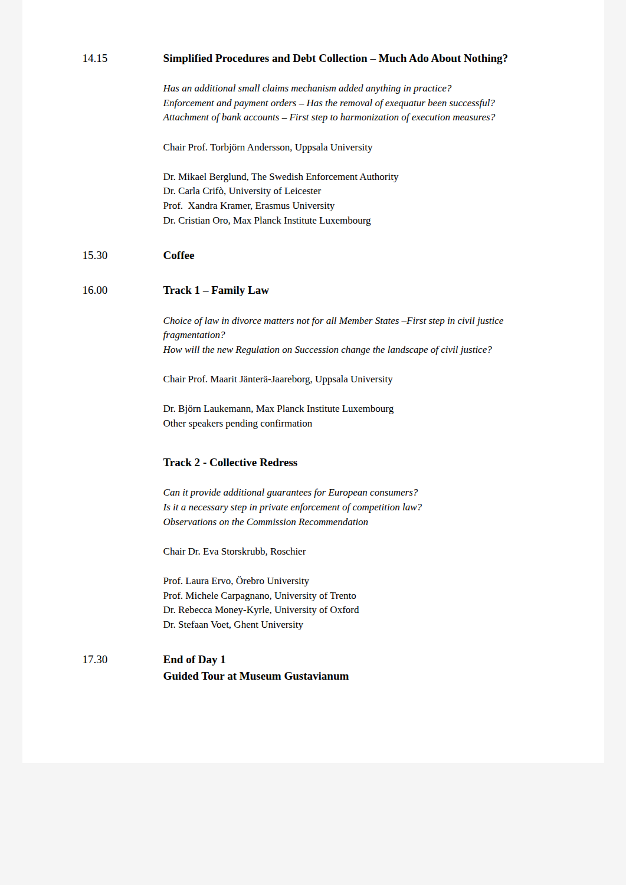14.15
Simplified Procedures and Debt Collection – Much Ado About Nothing?
Has an additional small claims mechanism added anything in practice?
Enforcement and payment orders – Has the removal of exequatur been successful?
Attachment of bank accounts – First step to harmonization of execution measures?
Chair Prof. Torbjörn Andersson, Uppsala University
Dr. Mikael Berglund, The Swedish Enforcement Authority
Dr. Carla Crifò, University of Leicester
Prof. Xandra Kramer, Erasmus University
Dr. Cristian Oro, Max Planck Institute Luxembourg
15.30
Coffee
16.00
Track 1 – Family Law
Choice of law in divorce matters not for all Member States –First step in civil justice fragmentation?
How will the new Regulation on Succession change the landscape of civil justice?
Chair Prof. Maarit Jänterä-Jaareborg, Uppsala University
Dr. Björn Laukemann, Max Planck Institute Luxembourg
Other speakers pending confirmation
Track 2 - Collective Redress
Can it provide additional guarantees for European consumers?
Is it a necessary step in private enforcement of competition law?
Observations on the Commission Recommendation
Chair Dr. Eva Storskrubb, Roschier
Prof. Laura Ervo, Örebro University
Prof. Michele Carpagnano, University of Trento
Dr. Rebecca Money-Kyrle, University of Oxford
Dr. Stefaan Voet, Ghent University
17.30
End of Day 1
Guided Tour at Museum Gustavianum